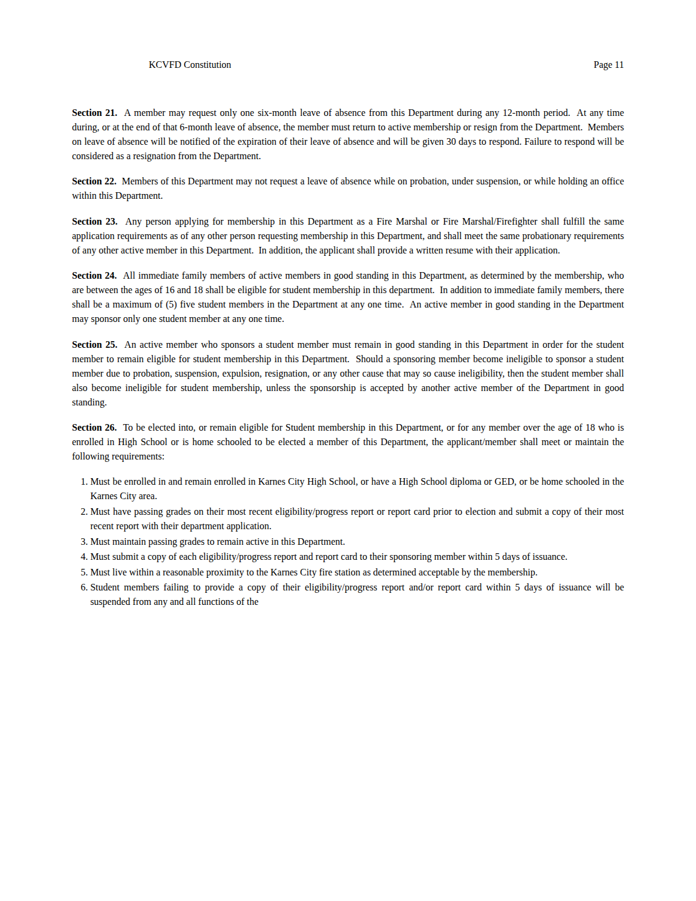KCVFD Constitution Page 11
Section 21. A member may request only one six-month leave of absence from this Department during any 12-month period. At any time during, or at the end of that 6-month leave of absence, the member must return to active membership or resign from the Department. Members on leave of absence will be notified of the expiration of their leave of absence and will be given 30 days to respond. Failure to respond will be considered as a resignation from the Department.
Section 22. Members of this Department may not request a leave of absence while on probation, under suspension, or while holding an office within this Department.
Section 23. Any person applying for membership in this Department as a Fire Marshal or Fire Marshal/Firefighter shall fulfill the same application requirements as of any other person requesting membership in this Department, and shall meet the same probationary requirements of any other active member in this Department. In addition, the applicant shall provide a written resume with their application.
Section 24. All immediate family members of active members in good standing in this Department, as determined by the membership, who are between the ages of 16 and 18 shall be eligible for student membership in this department. In addition to immediate family members, there shall be a maximum of (5) five student members in the Department at any one time. An active member in good standing in the Department may sponsor only one student member at any one time.
Section 25. An active member who sponsors a student member must remain in good standing in this Department in order for the student member to remain eligible for student membership in this Department. Should a sponsoring member become ineligible to sponsor a student member due to probation, suspension, expulsion, resignation, or any other cause that may so cause ineligibility, then the student member shall also become ineligible for student membership, unless the sponsorship is accepted by another active member of the Department in good standing.
Section 26. To be elected into, or remain eligible for Student membership in this Department, or for any member over the age of 18 who is enrolled in High School or is home schooled to be elected a member of this Department, the applicant/member shall meet or maintain the following requirements:
Must be enrolled in and remain enrolled in Karnes City High School, or have a High School diploma or GED, or be home schooled in the Karnes City area.
Must have passing grades on their most recent eligibility/progress report or report card prior to election and submit a copy of their most recent report with their department application.
Must maintain passing grades to remain active in this Department.
Must submit a copy of each eligibility/progress report and report card to their sponsoring member within 5 days of issuance.
Must live within a reasonable proximity to the Karnes City fire station as determined acceptable by the membership.
Student members failing to provide a copy of their eligibility/progress report and/or report card within 5 days of issuance will be suspended from any and all functions of the